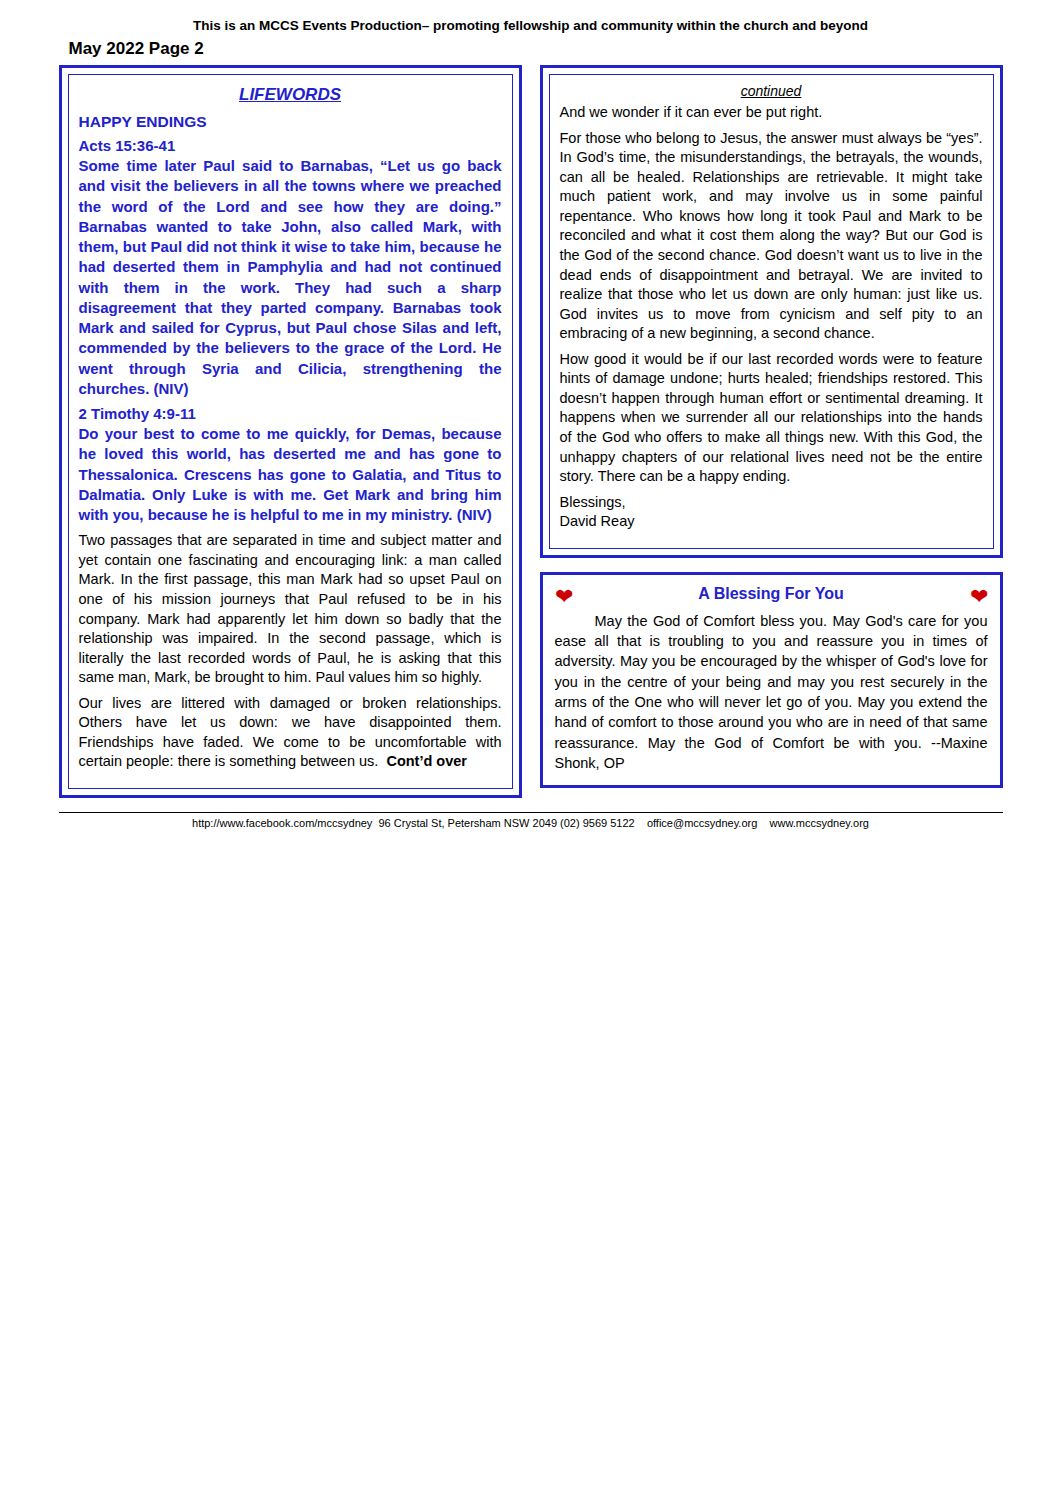This is an MCCS Events Production– promoting fellowship and community within the church and beyond
May 2022 Page 2
LIFEWORDS
HAPPY ENDINGS
Acts 15:36-41
Some time later Paul said to Barnabas, “Let us go back and visit the believers in all the towns where we preached the word of the Lord and see how they are doing.” Barnabas wanted to take John, also called Mark, with them, but Paul did not think it wise to take him, because he had deserted them in Pamphylia and had not continued with them in the work. They had such a sharp disagreement that they parted company. Barnabas took Mark and sailed for Cyprus, but Paul chose Silas and left, commended by the believers to the grace of the Lord. He went through Syria and Cilicia, strengthening the churches. (NIV)
2 Timothy 4:9-11
Do your best to come to me quickly, for Demas, because he loved this world, has deserted me and has gone to Thessalonica. Crescens has gone to Galatia, and Titus to Dalmatia. Only Luke is with me. Get Mark and bring him with you, because he is helpful to me in my ministry. (NIV)
Two passages that are separated in time and subject matter and yet contain one fascinating and encouraging link: a man called Mark. In the first passage, this man Mark had so upset Paul on one of his mission journeys that Paul refused to be in his company. Mark had apparently let him down so badly that the relationship was impaired. In the second passage, which is literally the last recorded words of Paul, he is asking that this same man, Mark, be brought to him. Paul values him so highly.
Our lives are littered with damaged or broken relationships. Others have let us down: we have disappointed them. Friendships have faded. We come to be uncomfortable with certain people: there is something between us. Cont’d over
continued
And we wonder if it can ever be put right.
For those who belong to Jesus, the answer must always be “yes”. In God’s time, the misunderstandings, the betrayals, the wounds, can all be healed. Relationships are retrievable. It might take much patient work, and may involve us in some painful repentance. Who knows how long it took Paul and Mark to be reconciled and what it cost them along the way? But our God is the God of the second chance. God doesn’t want us to live in the dead ends of disappointment and betrayal. We are invited to realize that those who let us down are only human: just like us. God invites us to move from cynicism and self pity to an embracing of a new beginning, a second chance.
How good it would be if our last recorded words were to feature hints of damage undone; hurts healed; friendships restored. This doesn’t happen through human effort or sentimental dreaming. It happens when we surrender all our relationships into the hands of the God who offers to make all things new. With this God, the unhappy chapters of our relational lives need not be the entire story. There can be a happy ending.
Blessings,
David Reay
❤ A Blessing For You ❤
May the God of Comfort bless you. May God's care for you ease all that is troubling to you and reassure you in times of adversity. May you be encouraged by the whisper of God's love for you in the centre of your being and may you rest securely in the arms of the One who will never let go of you. May you extend the hand of comfort to those around you who are in need of that same reassurance. May the God of Comfort be with you. --Maxine Shonk, OP
http://www.facebook.com/mccsydney 96 Crystal St, Petersham NSW 2049 (02) 9569 5122 office@mccsydney.org www.mccsydney.org